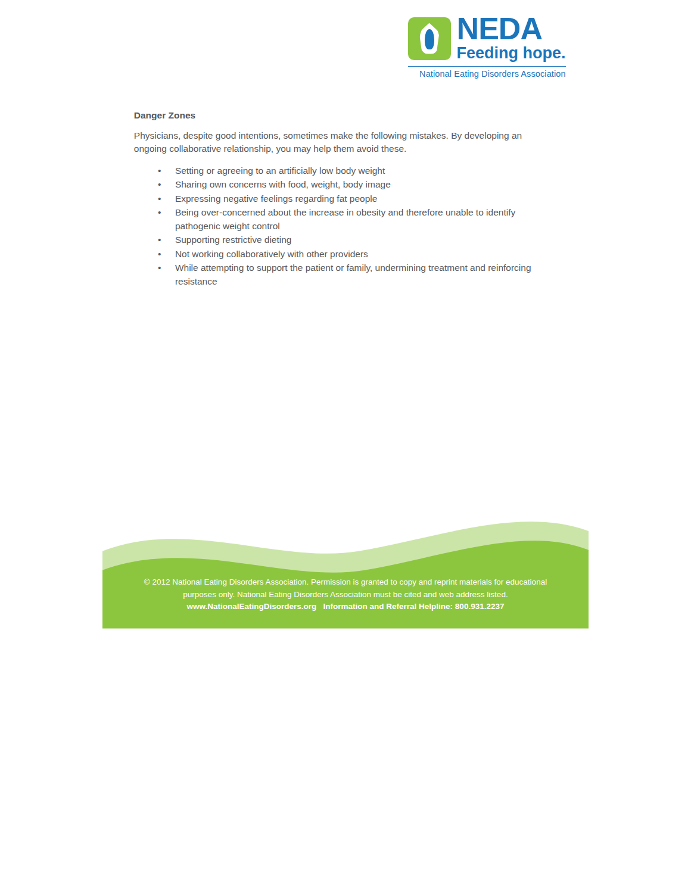NEDA
Feeding hope.
National Eating Disorders Association
Danger Zones
Physicians, despite good intentions, sometimes make the following mistakes. By developing an ongoing collaborative relationship, you may help them avoid these.
Setting or agreeing to an artificially low body weight
Sharing own concerns with food, weight, body image
Expressing negative feelings regarding fat people
Being over-concerned about the increase in obesity and therefore unable to identify pathogenic weight control
Supporting restrictive dieting
Not working collaboratively with other providers
While attempting to support the patient or family, undermining treatment and reinforcing resistance
© 2012 National Eating Disorders Association. Permission is granted to copy and reprint materials for educational purposes only. National Eating Disorders Association must be cited and web address listed.
www.NationalEatingDisorders.org Information and Referral Helpline: 800.931.2237